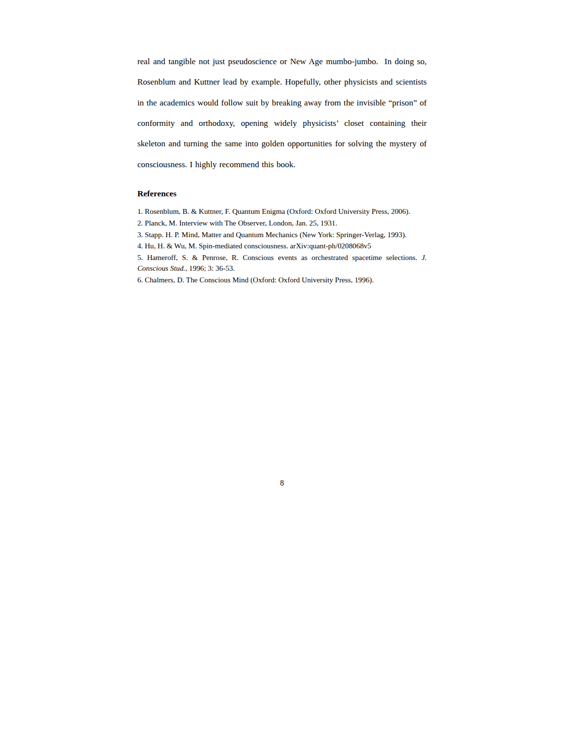real and tangible not just pseudoscience or New Age mumbo-jumbo. In doing so, Rosenblum and Kuttner lead by example. Hopefully, other physicists and scientists in the academics would follow suit by breaking away from the invisible “prison” of conformity and orthodoxy, opening widely physicists’ closet containing their skeleton and turning the same into golden opportunities for solving the mystery of consciousness. I highly recommend this book.
References
1. Rosenblum, B. & Kuttner, F. Quantum Enigma (Oxford: Oxford University Press, 2006).
2. Planck, M. Interview with The Observer, London, Jan. 25, 1931.
3. Stapp. H. P. Mind, Matter and Quantum Mechanics (New York: Springer-Verlag, 1993).
4. Hu, H. & Wu, M. Spin-mediated consciousness. arXiv:quant-ph/0208068v5
5. Hameroff, S. & Penrose, R. Conscious events as orchestrated spacetime selections. J. Conscious Stud., 1996; 3: 36-53.
6. Chalmers, D. The Conscious Mind (Oxford: Oxford University Press, 1996).
8